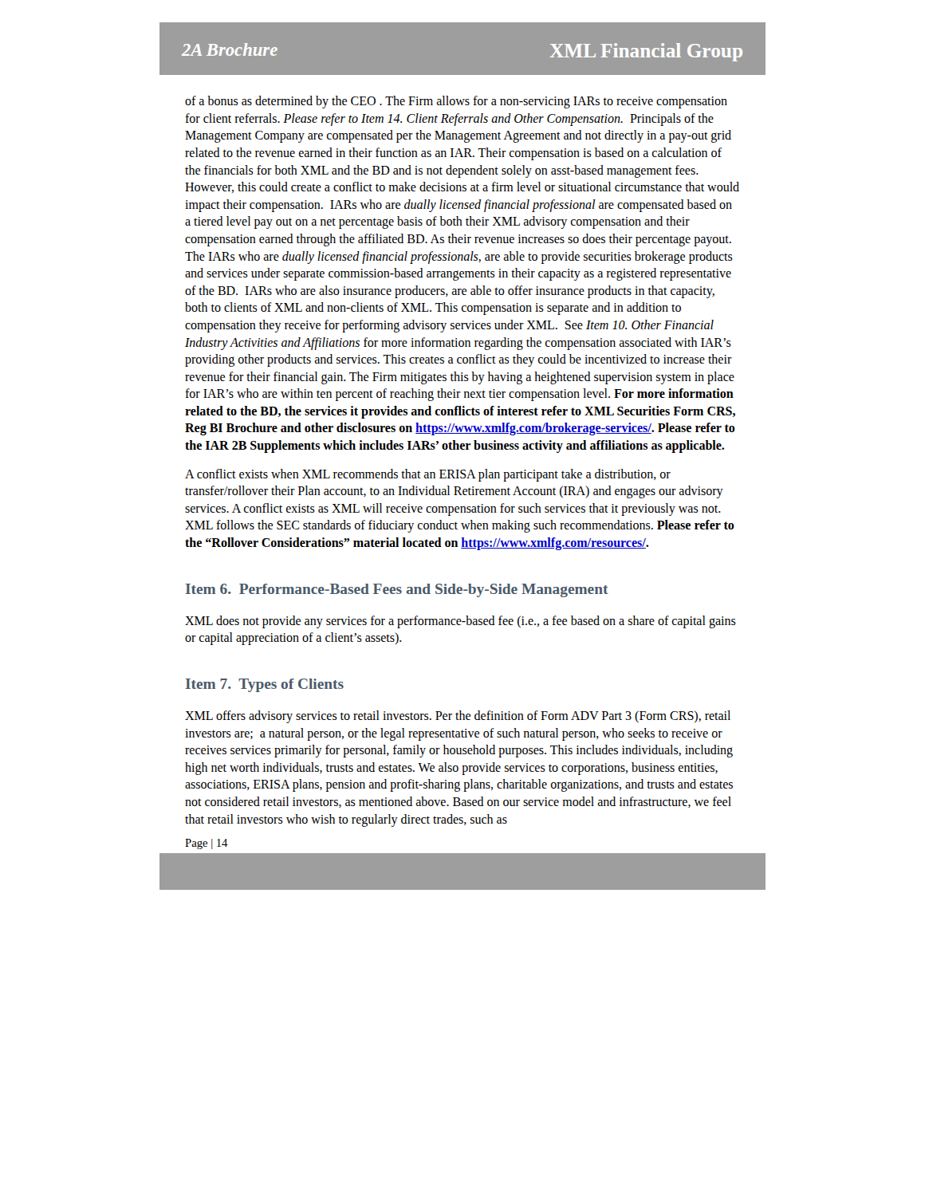2A Brochure
XML Financial Group
of a bonus as determined by the CEO . The Firm allows for a non-servicing IARs to receive compensation for client referrals. Please refer to Item 14. Client Referrals and Other Compensation. Principals of the Management Company are compensated per the Management Agreement and not directly in a pay-out grid related to the revenue earned in their function as an IAR. Their compensation is based on a calculation of the financials for both XML and the BD and is not dependent solely on asst-based management fees. However, this could create a conflict to make decisions at a firm level or situational circumstance that would impact their compensation. IARs who are dually licensed financial professional are compensated based on a tiered level pay out on a net percentage basis of both their XML advisory compensation and their compensation earned through the affiliated BD. As their revenue increases so does their percentage payout. The IARs who are dually licensed financial professionals, are able to provide securities brokerage products and services under separate commission-based arrangements in their capacity as a registered representative of the BD. IARs who are also insurance producers, are able to offer insurance products in that capacity, both to clients of XML and non-clients of XML. This compensation is separate and in addition to compensation they receive for performing advisory services under XML. See Item 10. Other Financial Industry Activities and Affiliations for more information regarding the compensation associated with IAR’s providing other products and services. This creates a conflict as they could be incentivized to increase their revenue for their financial gain. The Firm mitigates this by having a heightened supervision system in place for IAR’s who are within ten percent of reaching their next tier compensation level. For more information related to the BD, the services it provides and conflicts of interest refer to XML Securities Form CRS, Reg BI Brochure and other disclosures on https://www.xmlfg.com/brokerage-services/. Please refer to the IAR 2B Supplements which includes IARs’ other business activity and affiliations as applicable.
A conflict exists when XML recommends that an ERISA plan participant take a distribution, or transfer/rollover their Plan account, to an Individual Retirement Account (IRA) and engages our advisory services. A conflict exists as XML will receive compensation for such services that it previously was not. XML follows the SEC standards of fiduciary conduct when making such recommendations. Please refer to the “Rollover Considerations” material located on https://www.xmlfg.com/resources/.
Item 6. Performance-Based Fees and Side-by-Side Management
XML does not provide any services for a performance-based fee (i.e., a fee based on a share of capital gains or capital appreciation of a client’s assets).
Item 7. Types of Clients
XML offers advisory services to retail investors. Per the definition of Form ADV Part 3 (Form CRS), retail investors are; a natural person, or the legal representative of such natural person, who seeks to receive or receives services primarily for personal, family or household purposes. This includes individuals, including high net worth individuals, trusts and estates. We also provide services to corporations, business entities, associations, ERISA plans, pension and profit-sharing plans, charitable organizations, and trusts and estates not considered retail investors, as mentioned above. Based on our service model and infrastructure, we feel that retail investors who wish to regularly direct trades, such as
Page | 14